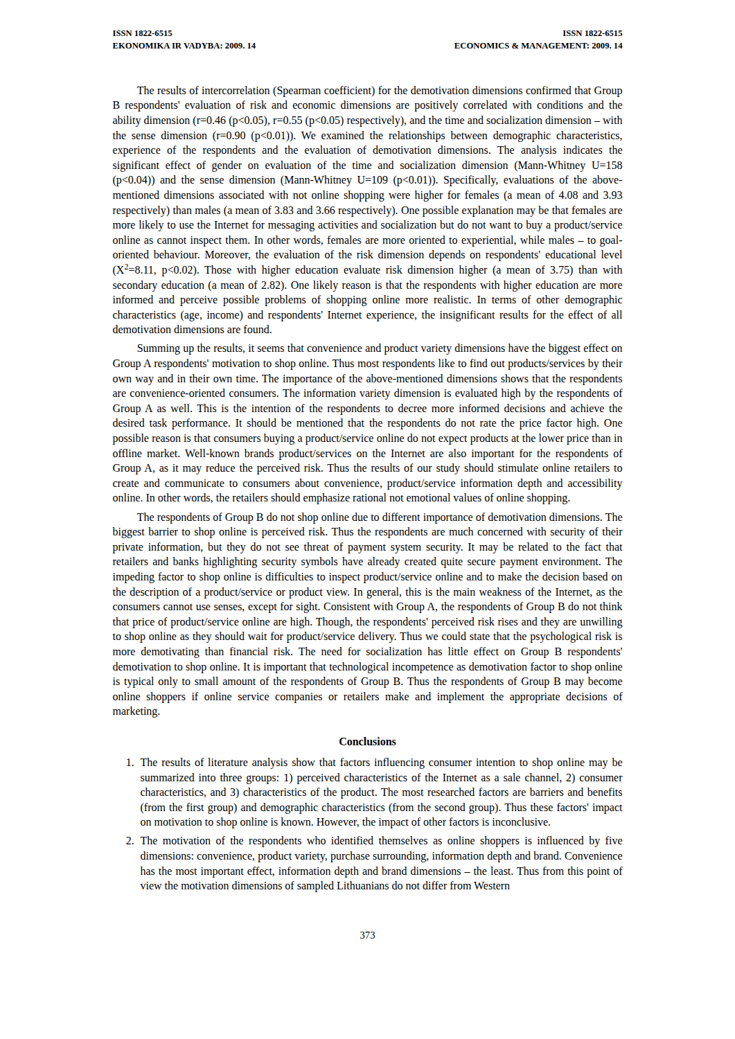ISSN 1822-6515 ISSN 1822-6515
EKONOMIKA IR VADYBA: 2009. 14 ECONOMICS & MANAGEMENT: 2009. 14
The results of intercorrelation (Spearman coefficient) for the demotivation dimensions confirmed that Group B respondents' evaluation of risk and economic dimensions are positively correlated with conditions and the ability dimension (r=0.46 (p<0.05), r=0.55 (p<0.05) respectively), and the time and socialization dimension – with the sense dimension (r=0.90 (p<0.01)). We examined the relationships between demographic characteristics, experience of the respondents and the evaluation of demotivation dimensions. The analysis indicates the significant effect of gender on evaluation of the time and socialization dimension (Mann-Whitney U=158 (p<0.04)) and the sense dimension (Mann-Whitney U=109 (p<0.01)). Specifically, evaluations of the above-mentioned dimensions associated with not online shopping were higher for females (a mean of 4.08 and 3.93 respectively) than males (a mean of 3.83 and 3.66 respectively). One possible explanation may be that females are more likely to use the Internet for messaging activities and socialization but do not want to buy a product/service online as cannot inspect them. In other words, females are more oriented to experiential, while males – to goal-oriented behaviour. Moreover, the evaluation of the risk dimension depends on respondents' educational level (X2=8.11, p<0.02). Those with higher education evaluate risk dimension higher (a mean of 3.75) than with secondary education (a mean of 2.82). One likely reason is that the respondents with higher education are more informed and perceive possible problems of shopping online more realistic. In terms of other demographic characteristics (age, income) and respondents' Internet experience, the insignificant results for the effect of all demotivation dimensions are found.
Summing up the results, it seems that convenience and product variety dimensions have the biggest effect on Group A respondents' motivation to shop online. Thus most respondents like to find out products/services by their own way and in their own time. The importance of the above-mentioned dimensions shows that the respondents are convenience-oriented consumers. The information variety dimension is evaluated high by the respondents of Group A as well. This is the intention of the respondents to decree more informed decisions and achieve the desired task performance. It should be mentioned that the respondents do not rate the price factor high. One possible reason is that consumers buying a product/service online do not expect products at the lower price than in offline market. Well-known brands product/services on the Internet are also important for the respondents of Group A, as it may reduce the perceived risk. Thus the results of our study should stimulate online retailers to create and communicate to consumers about convenience, product/service information depth and accessibility online. In other words, the retailers should emphasize rational not emotional values of online shopping.
The respondents of Group B do not shop online due to different importance of demotivation dimensions. The biggest barrier to shop online is perceived risk. Thus the respondents are much concerned with security of their private information, but they do not see threat of payment system security. It may be related to the fact that retailers and banks highlighting security symbols have already created quite secure payment environment. The impeding factor to shop online is difficulties to inspect product/service online and to make the decision based on the description of a product/service or product view. In general, this is the main weakness of the Internet, as the consumers cannot use senses, except for sight. Consistent with Group A, the respondents of Group B do not think that price of product/service online are high. Though, the respondents' perceived risk rises and they are unwilling to shop online as they should wait for product/service delivery. Thus we could state that the psychological risk is more demotivating than financial risk. The need for socialization has little effect on Group B respondents' demotivation to shop online. It is important that technological incompetence as demotivation factor to shop online is typical only to small amount of the respondents of Group B. Thus the respondents of Group B may become online shoppers if online service companies or retailers make and implement the appropriate decisions of marketing.
Conclusions
The results of literature analysis show that factors influencing consumer intention to shop online may be summarized into three groups: 1) perceived characteristics of the Internet as a sale channel, 2) consumer characteristics, and 3) characteristics of the product. The most researched factors are barriers and benefits (from the first group) and demographic characteristics (from the second group). Thus these factors' impact on motivation to shop online is known. However, the impact of other factors is inconclusive.
The motivation of the respondents who identified themselves as online shoppers is influenced by five dimensions: convenience, product variety, purchase surrounding, information depth and brand. Convenience has the most important effect, information depth and brand dimensions – the least. Thus from this point of view the motivation dimensions of sampled Lithuanians do not differ from Western
373